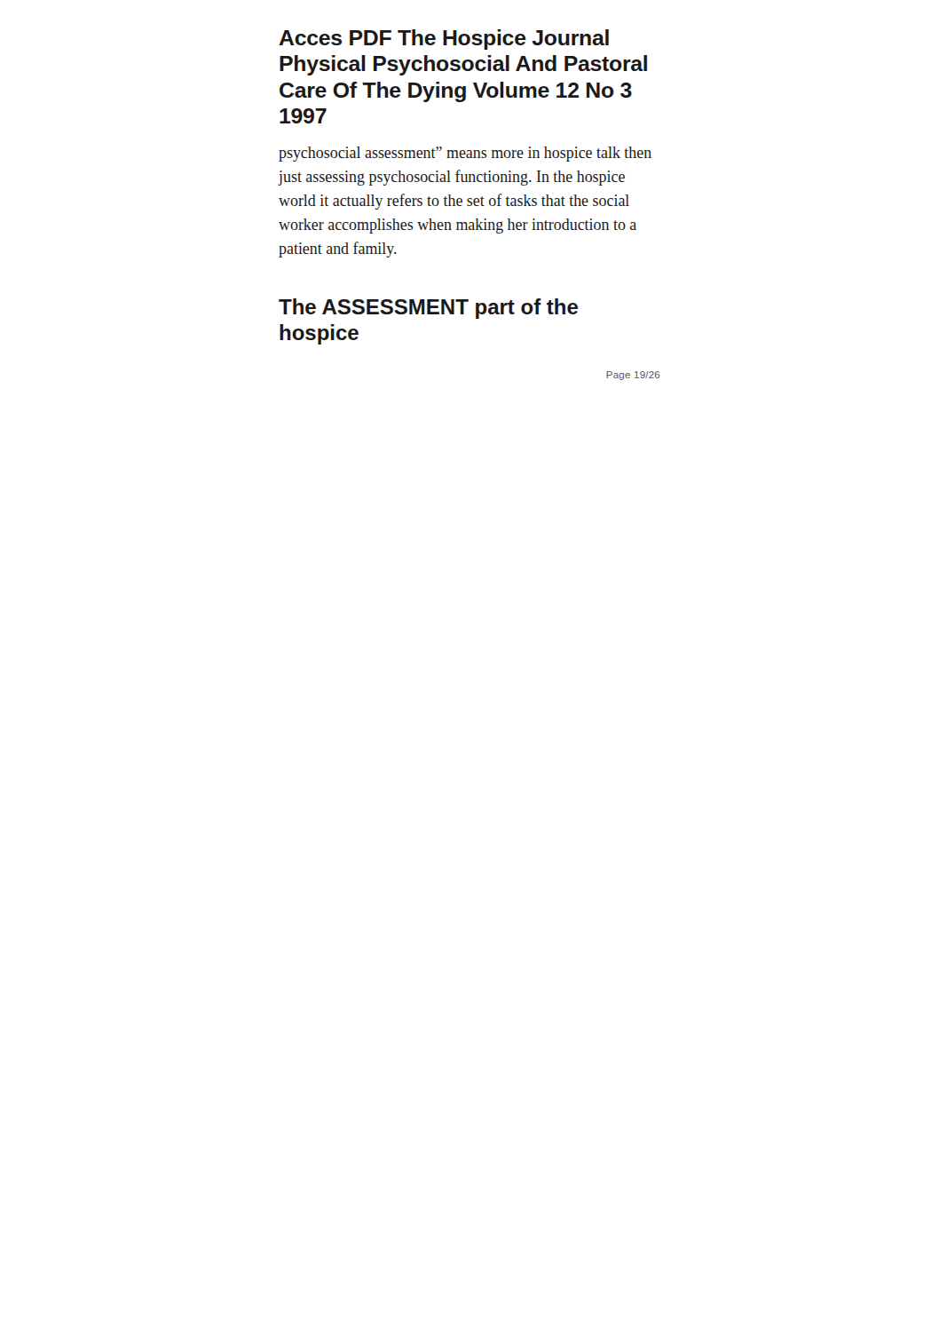Acces PDF The Hospice Journal Physical Psychosocial And Pastoral Care Of The Dying Volume 12 No 3 1997
psychosocial assessment” means more in hospice talk then just assessing psychosocial functioning. In the hospice world it actually refers to the set of tasks that the social worker accomplishes when making her introduction to a patient and family.
The ASSESSMENT part of the hospice
Page 19/26